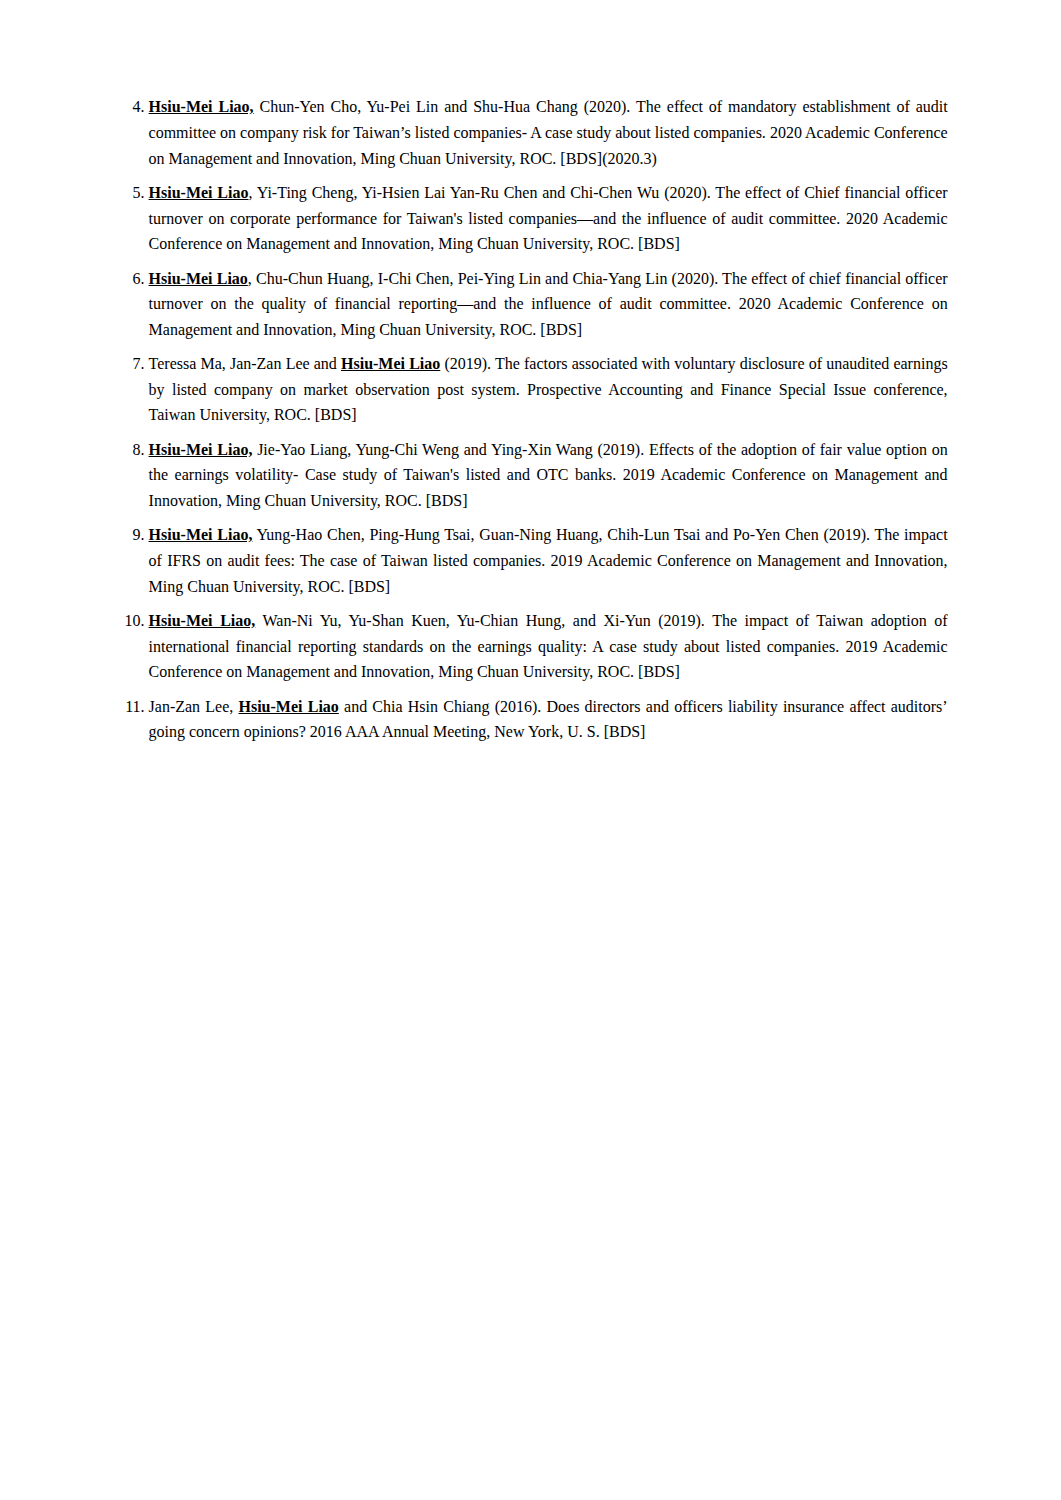Hsiu-Mei Liao, Chun-Yen Cho, Yu-Pei Lin and Shu-Hua Chang (2020). The effect of mandatory establishment of audit committee on company risk for Taiwan’s listed companies- A case study about listed companies. 2020 Academic Conference on Management and Innovation, Ming Chuan University, ROC. [BDS](2020.3)
Hsiu-Mei Liao, Yi-Ting Cheng, Yi-Hsien Lai Yan-Ru Chen and Chi-Chen Wu (2020). The effect of Chief financial officer turnover on corporate performance for Taiwan's listed companies—and the influence of audit committee. 2020 Academic Conference on Management and Innovation, Ming Chuan University, ROC. [BDS]
Hsiu-Mei Liao, Chu-Chun Huang, I-Chi Chen, Pei-Ying Lin and Chia-Yang Lin (2020). The effect of chief financial officer turnover on the quality of financial reporting—and the influence of audit committee. 2020 Academic Conference on Management and Innovation, Ming Chuan University, ROC. [BDS]
Teressa Ma, Jan-Zan Lee and Hsiu-Mei Liao (2019). The factors associated with voluntary disclosure of unaudited earnings by listed company on market observation post system. Prospective Accounting and Finance Special Issue conference, Taiwan University, ROC. [BDS]
Hsiu-Mei Liao, Jie-Yao Liang, Yung-Chi Weng and Ying-Xin Wang (2019). Effects of the adoption of fair value option on the earnings volatility- Case study of Taiwan's listed and OTC banks. 2019 Academic Conference on Management and Innovation, Ming Chuan University, ROC. [BDS]
Hsiu-Mei Liao, Yung-Hao Chen, Ping-Hung Tsai, Guan-Ning Huang, Chih-Lun Tsai and Po-Yen Chen (2019). The impact of IFRS on audit fees: The case of Taiwan listed companies. 2019 Academic Conference on Management and Innovation, Ming Chuan University, ROC. [BDS]
Hsiu-Mei Liao, Wan-Ni Yu, Yu-Shan Kuen, Yu-Chian Hung, and Xi-Yun (2019). The impact of Taiwan adoption of international financial reporting standards on the earnings quality: A case study about listed companies. 2019 Academic Conference on Management and Innovation, Ming Chuan University, ROC. [BDS]
Jan-Zan Lee, Hsiu-Mei Liao and Chia Hsin Chiang (2016). Does directors and officers liability insurance affect auditors’ going concern opinions? 2016 AAA Annual Meeting, New York, U. S. [BDS]